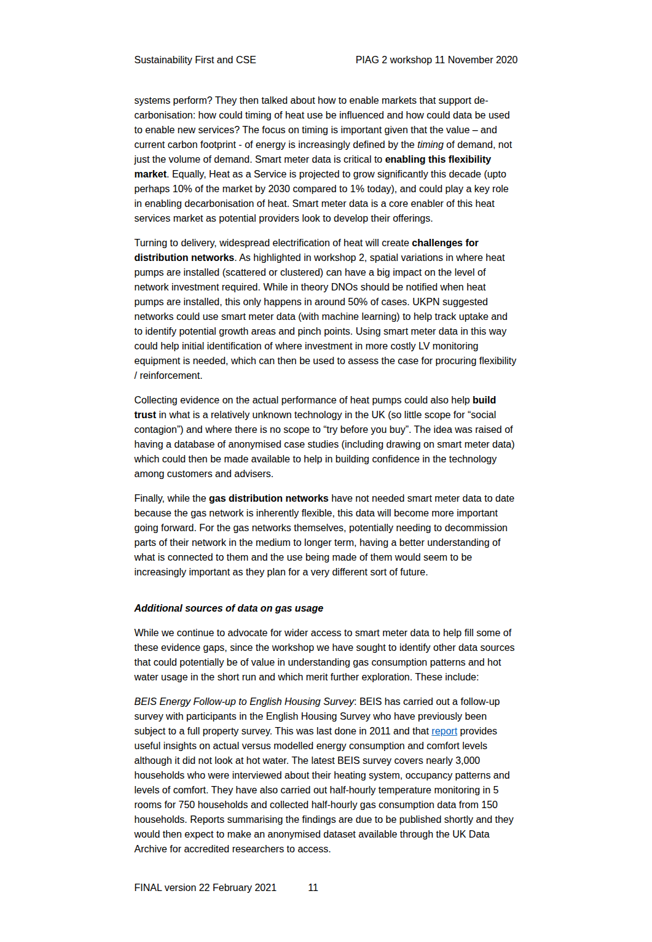Sustainability First and CSE PIAG 2 workshop 11 November 2020
systems perform? They then talked about how to enable markets that support de-carbonisation: how could timing of heat use be influenced and how could data be used to enable new services? The focus on timing is important given that the value – and current carbon footprint - of energy is increasingly defined by the timing of demand, not just the volume of demand. Smart meter data is critical to enabling this flexibility market. Equally, Heat as a Service is projected to grow significantly this decade (upto perhaps 10% of the market by 2030 compared to 1% today), and could play a key role in enabling decarbonisation of heat. Smart meter data is a core enabler of this heat services market as potential providers look to develop their offerings.
Turning to delivery, widespread electrification of heat will create challenges for distribution networks. As highlighted in workshop 2, spatial variations in where heat pumps are installed (scattered or clustered) can have a big impact on the level of network investment required. While in theory DNOs should be notified when heat pumps are installed, this only happens in around 50% of cases. UKPN suggested networks could use smart meter data (with machine learning) to help track uptake and to identify potential growth areas and pinch points. Using smart meter data in this way could help initial identification of where investment in more costly LV monitoring equipment is needed, which can then be used to assess the case for procuring flexibility / reinforcement.
Collecting evidence on the actual performance of heat pumps could also help build trust in what is a relatively unknown technology in the UK (so little scope for “social contagion”) and where there is no scope to “try before you buy”. The idea was raised of having a database of anonymised case studies (including drawing on smart meter data) which could then be made available to help in building confidence in the technology among customers and advisers.
Finally, while the gas distribution networks have not needed smart meter data to date because the gas network is inherently flexible, this data will become more important going forward. For the gas networks themselves, potentially needing to decommission parts of their network in the medium to longer term, having a better understanding of what is connected to them and the use being made of them would seem to be increasingly important as they plan for a very different sort of future.
Additional sources of data on gas usage
While we continue to advocate for wider access to smart meter data to help fill some of these evidence gaps, since the workshop we have sought to identify other data sources that could potentially be of value in understanding gas consumption patterns and hot water usage in the short run and which merit further exploration. These include:
BEIS Energy Follow-up to English Housing Survey: BEIS has carried out a follow-up survey with participants in the English Housing Survey who have previously been subject to a full property survey. This was last done in 2011 and that report provides useful insights on actual versus modelled energy consumption and comfort levels although it did not look at hot water. The latest BEIS survey covers nearly 3,000 households who were interviewed about their heating system, occupancy patterns and levels of comfort. They have also carried out half-hourly temperature monitoring in 5 rooms for 750 households and collected half-hourly gas consumption data from 150 households. Reports summarising the findings are due to be published shortly and they would then expect to make an anonymised dataset available through the UK Data Archive for accredited researchers to access.
FINAL version 22 February 2021 11